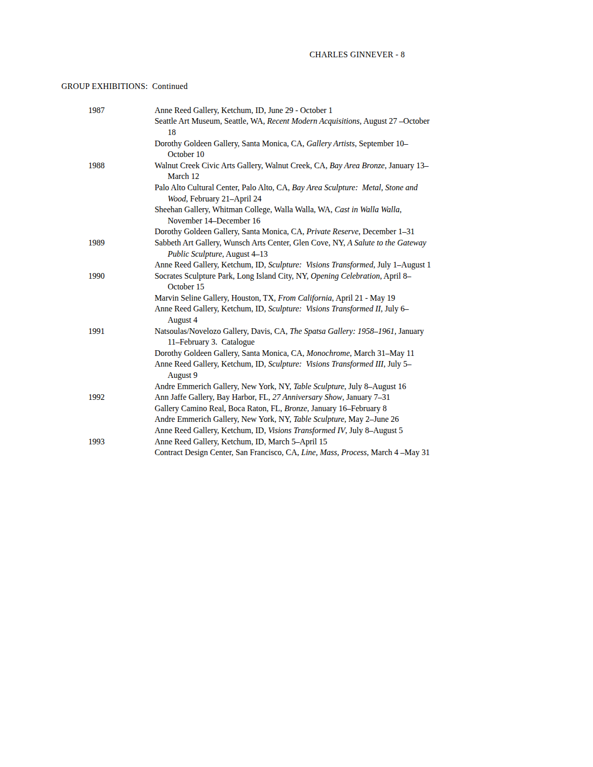CHARLES GINNEVER - 8
GROUP EXHIBITIONS: Continued
| 1987 | Anne Reed Gallery, Ketchum, ID, June 29 - October 1 Seattle Art Museum, Seattle, WA, Recent Modern Acquisitions , August 27 –October 18 Dorothy Goldeen Gallery, Santa Monica, CA, Gallery Artists , September 10–October 10 |
| 1988 | Walnut Creek Civic Arts Gallery, Walnut Creek, CA, Bay Area Bronze , January 13–March 12 Palo Alto Cultural Center, Palo Alto, CA, Bay Area Sculpture: Metal, Stone and Wood , February 21–April 24 Sheehan Gallery, Whitman College, Walla Walla, WA, Cast in Walla Walla , November 14–December 16 Dorothy Goldeen Gallery, Santa Monica, CA, Private Reserve , December 1–31 |
| 1989 | Sabbeth Art Gallery, Wunsch Arts Center, Glen Cove, NY, A Salute to the Gateway Public Sculpture , August 4–13 Anne Reed Gallery, Ketchum, ID, Sculpture: Visions Transformed , July 1–August 1 |
| 1990 | Socrates Sculpture Park, Long Island City, NY, Opening Celebration , April 8–October 15 Marvin Seline Gallery, Houston, TX, From California , April 21 - May 19 Anne Reed Gallery, Ketchum, ID, Sculpture: Visions Transformed II , July 6–August 4 |
| 1991 | Natsoulas/Novelozo Gallery, Davis, CA, The Spatsa Gallery: 1958–1961, January 11–February 3. Catalogue Dorothy Goldeen Gallery, Santa Monica, CA, Monochrome , March 31–May 11 Anne Reed Gallery, Ketchum, ID, Sculpture: Visions Transformed III , July 5–August 9 Andre Emmerich Gallery, New York, NY, Table Sculpture , July 8–August 16 |
| 1992 | Ann Jaffe Gallery, Bay Harbor, FL, 27 Anniversary Show , January 7–31 Gallery Camino Real, Boca Raton, FL, Bronze , January 16–February 8 Andre Emmerich Gallery, New York, NY, Table Sculpture , May 2–June 26 Anne Reed Gallery, Ketchum, ID, Visions Transformed IV , July 8–August 5 |
| 1993 | Anne Reed Gallery, Ketchum, ID, March 5–April 15 Contract Design Center, San Francisco, CA, Line, Mass, Process , March 4 –May 31 |